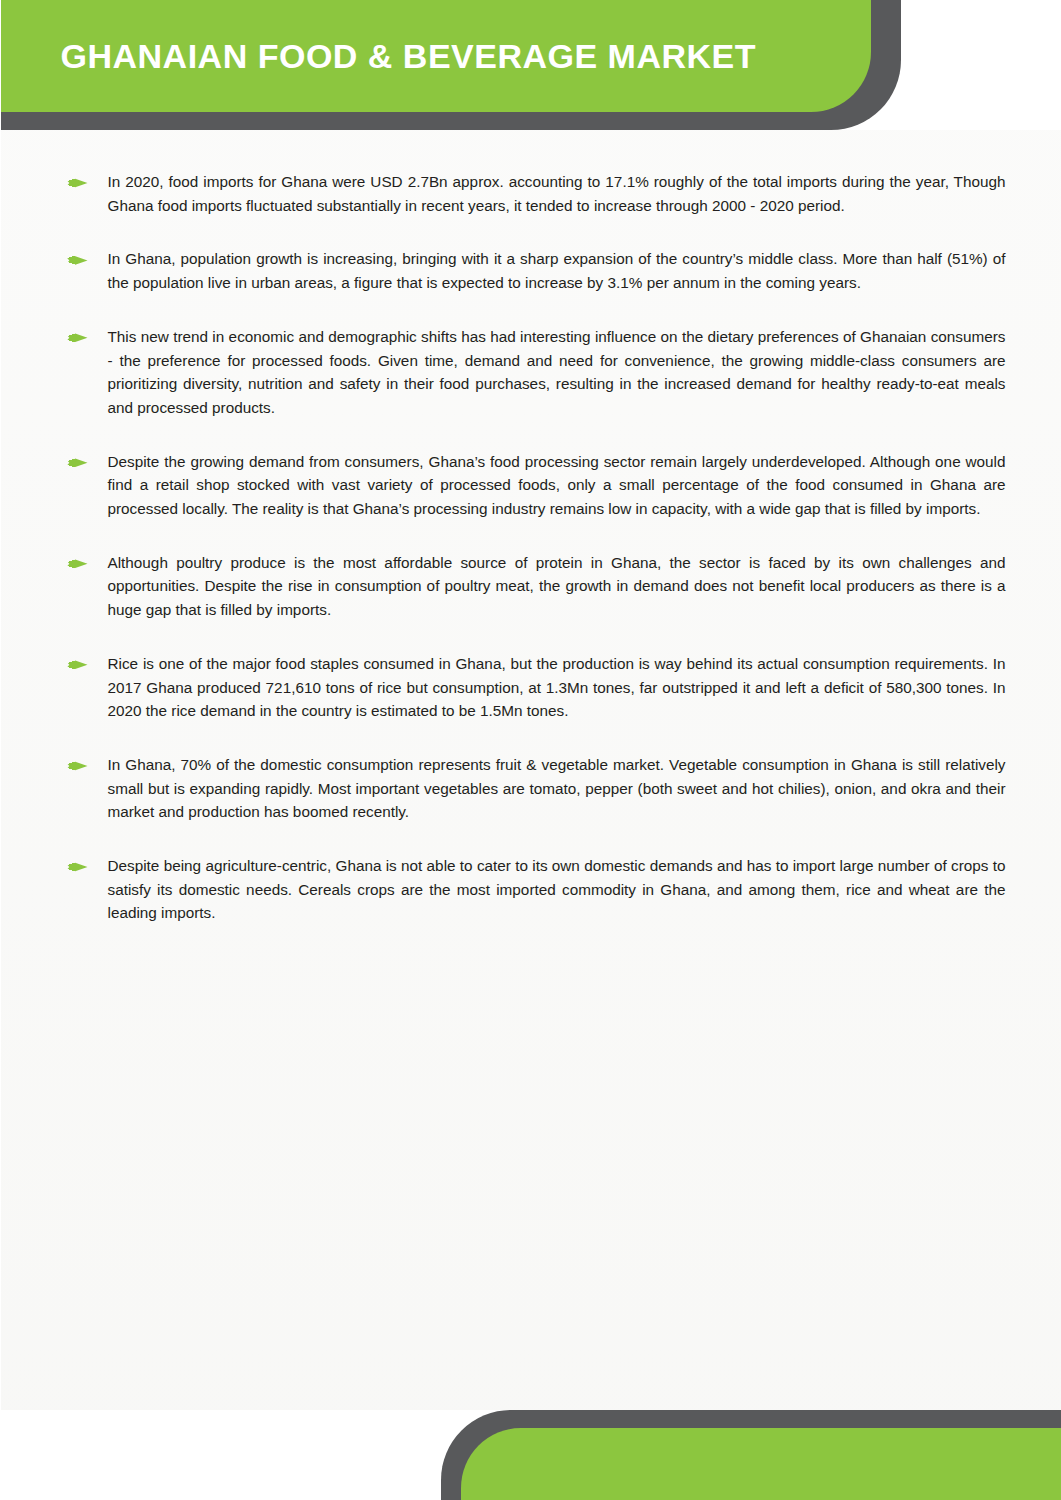Ghanaian Food & Beverage Market
In 2020, food imports for Ghana were USD 2.7Bn approx. accounting to 17.1% roughly of the total imports during the year, Though Ghana food imports fluctuated substantially in recent years, it tended to increase through 2000 - 2020 period.
In Ghana, population growth is increasing, bringing with it a sharp expansion of the country’s middle class. More than half (51%) of the population live in urban areas, a figure that is expected to increase by 3.1% per annum in the coming years.
This new trend in economic and demographic shifts has had interesting influence on the dietary preferences of Ghanaian consumers - the preference for processed foods. Given time, demand and need for convenience, the growing middle-class consumers are prioritizing diversity, nutrition and safety in their food purchases, resulting in the increased demand for healthy ready-to-eat meals and processed products.
Despite the growing demand from consumers, Ghana’s food processing sector remain largely underdeveloped. Although one would find a retail shop stocked with vast variety of processed foods, only a small percentage of the food consumed in Ghana are processed locally. The reality is that Ghana’s processing industry remains low in capacity, with a wide gap that is filled by imports.
Although poultry produce is the most affordable source of protein in Ghana, the sector is faced by its own challenges and opportunities. Despite the rise in consumption of poultry meat, the growth in demand does not benefit local producers as there is a huge gap that is filled by imports.
Rice is one of the major food staples consumed in Ghana, but the production is way behind its actual consumption requirements. In 2017 Ghana produced 721,610 tons of rice but consumption, at 1.3Mn tones, far outstripped it and left a deficit of 580,300 tones. In 2020 the rice demand in the country is estimated to be 1.5Mn tones.
In Ghana, 70% of the domestic consumption represents fruit & vegetable market. Vegetable consumption in Ghana is still relatively small but is expanding rapidly. Most important vegetables are tomato, pepper (both sweet and hot chilies), onion, and okra and their market and production has boomed recently.
Despite being agriculture-centric, Ghana is not able to cater to its own domestic demands and has to import large number of crops to satisfy its domestic needs. Cereals crops are the most imported commodity in Ghana, and among them, rice and wheat are the leading imports.